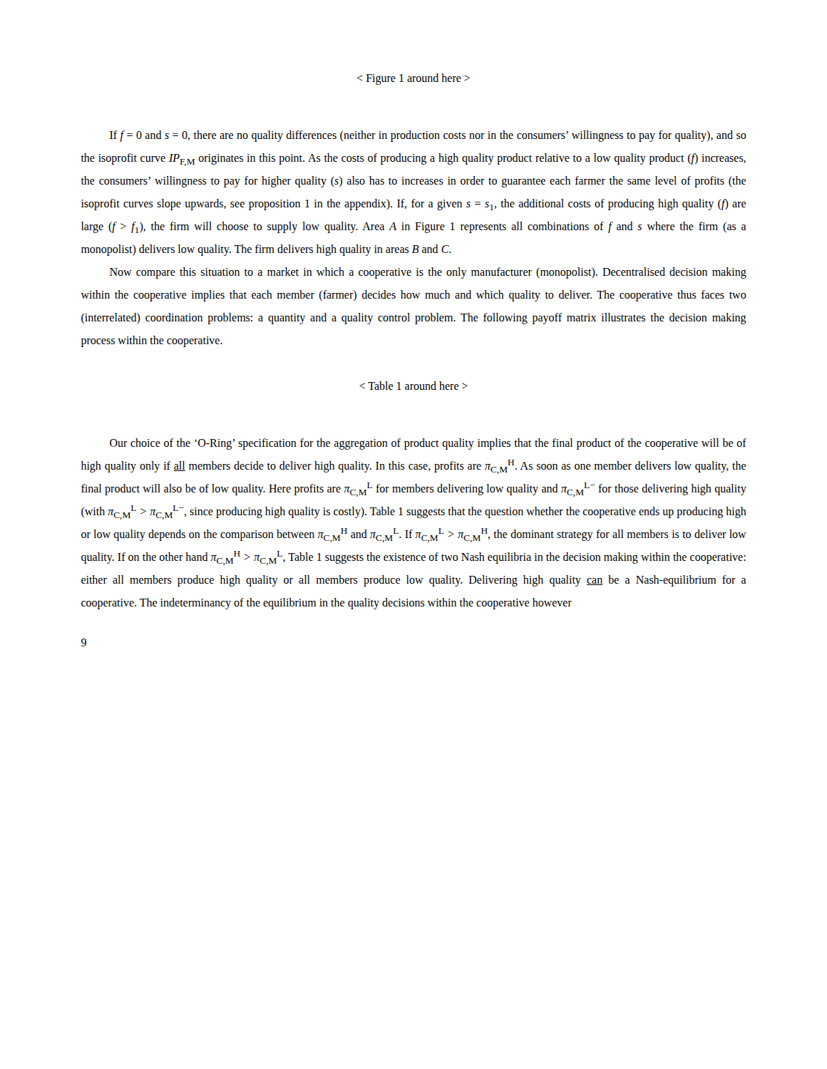< Figure 1 around here >
If f = 0 and s = 0, there are no quality differences (neither in production costs nor in the consumers’ willingness to pay for quality), and so the isoprofit curve IPF,M originates in this point. As the costs of producing a high quality product relative to a low quality product (f) increases, the consumers’ willingness to pay for higher quality (s) also has to increases in order to guarantee each farmer the same level of profits (the isoprofit curves slope upwards, see proposition 1 in the appendix). If, for a given s = s1, the additional costs of producing high quality (f) are large (f > f1), the firm will choose to supply low quality. Area A in Figure 1 represents all combinations of f and s where the firm (as a monopolist) delivers low quality. The firm delivers high quality in areas B and C.
Now compare this situation to a market in which a cooperative is the only manufacturer (monopolist). Decentralised decision making within the cooperative implies that each member (farmer) decides how much and which quality to deliver. The cooperative thus faces two (interrelated) coordination problems: a quantity and a quality control problem. The following payoff matrix illustrates the decision making process within the cooperative.
< Table 1 around here >
Our choice of the ‘O-Ring’ specification for the aggregation of product quality implies that the final product of the cooperative will be of high quality only if all members decide to deliver high quality. In this case, profits are πC,MH. As soon as one member delivers low quality, the final product will also be of low quality. Here profits are πC,ML for members delivering low quality and πC,ML− for those delivering high quality (with πC,ML > πC,ML−, since producing high quality is costly). Table 1 suggests that the question whether the cooperative ends up producing high or low quality depends on the comparison between πC,MH and πC,ML. If πC,ML > πC,MH, the dominant strategy for all members is to deliver low quality. If on the other hand πC,MH > πC,ML, Table 1 suggests the existence of two Nash equilibria in the decision making within the cooperative: either all members produce high quality or all members produce low quality. Delivering high quality can be a Nash-equilibrium for a cooperative. The indeterminancy of the equilibrium in the quality decisions within the cooperative however
9